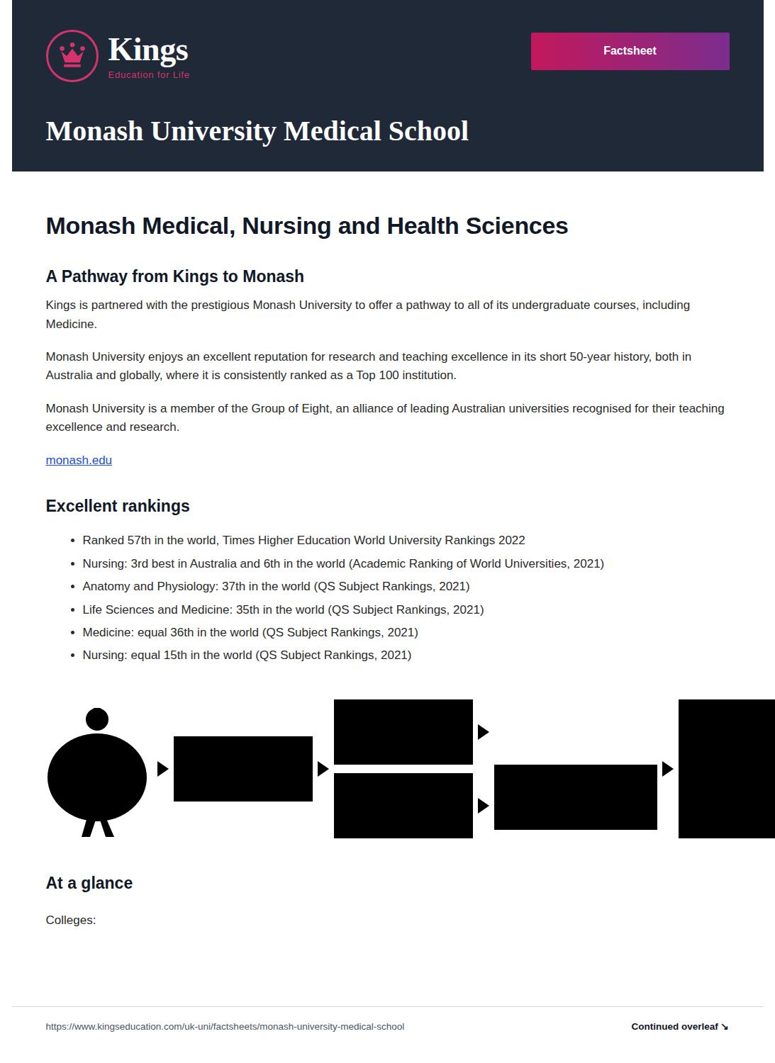Kings Education for Life
Factsheet
Monash University Medical School
Monash Medical, Nursing and Health Sciences
A Pathway from Kings to Monash
Kings is partnered with the prestigious Monash University to offer a pathway to all of its undergraduate courses, including Medicine.
Monash University enjoys an excellent reputation for research and teaching excellence in its short 50-year history, both in Australia and globally, where it is consistently ranked as a Top 100 institution.
Monash University is a member of the Group of Eight, an alliance of leading Australian universities recognised for their teaching excellence and research.
monash.edu
Excellent rankings
Ranked 57th in the world, Times Higher Education World University Rankings 2022
Nursing: 3rd best in Australia and 6th in the world (Academic Ranking of World Universities, 2021)
Anatomy and Physiology: 37th in the world (QS Subject Rankings, 2021)
Life Sciences and Medicine: 35th in the world (QS Subject Rankings, 2021)
Medicine: equal 36th in the world (QS Subject Rankings, 2021)
Nursing: equal 15th in the world (QS Subject Rankings, 2021)
At a glance
Colleges:
https://www.kingseducation.com/uk-uni/factsheets/monash-university-medical-school Continued overleaf ↘